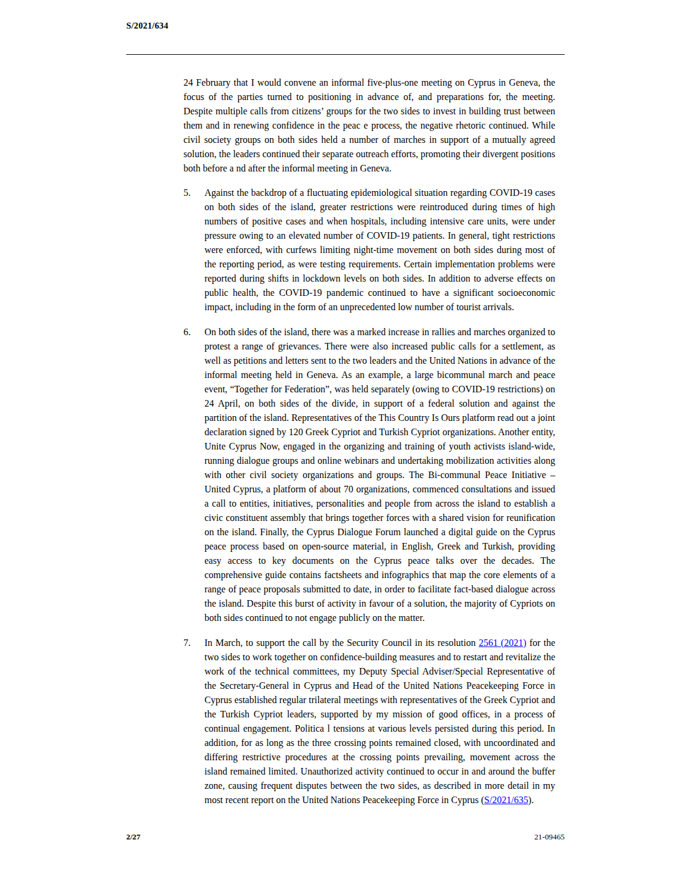S/2021/634
24 February that I would convene an informal five-plus-one meeting on Cyprus in Geneva, the focus of the parties turned to positioning in advance of, and preparations for, the meeting. Despite multiple calls from citizens’ groups for the two sides to invest in building trust between them and in renewing confidence in the peac e process, the negative rhetoric continued. While civil society groups on both sides held a number of marches in support of a mutually agreed solution, the leaders continued their separate outreach efforts, promoting their divergent positions both before a nd after the informal meeting in Geneva.
5. Against the backdrop of a fluctuating epidemiological situation regarding COVID-19 cases on both sides of the island, greater restrictions were reintroduced during times of high numbers of positive cases and when hospitals, including intensive care units, were under pressure owing to an elevated number of COVID-19 patients. In general, tight restrictions were enforced, with curfews limiting night-time movement on both sides during most of the reporting period, as were testing requirements. Certain implementation problems were reported during shifts in lockdown levels on both sides. In addition to adverse effects on public health, the COVID-19 pandemic continued to have a significant socioeconomic impact, including in the form of an unprecedented low number of tourist arrivals.
6. On both sides of the island, there was a marked increase in rallies and marches organized to protest a range of grievances. There were also increased public calls for a settlement, as well as petitions and letters sent to the two leaders and the United Nations in advance of the informal meeting held in Geneva. As an example, a large bicommunal march and peace event, “Together for Federation”, was held separately (owing to COVID-19 restrictions) on 24 April, on both sides of the divide, in support of a federal solution and against the partition of the island. Representatives of the This Country Is Ours platform read out a joint declaration signed by 120 Greek Cypriot and Turkish Cypriot organizations. Another entity, Unite Cyprus Now, engaged in the organizing and training of youth activists island-wide, running dialogue groups and online webinars and undertaking mobilization activities along with other civil society organizations and groups. The Bi-communal Peace Initiative – United Cyprus, a platform of about 70 organizations, commenced consultations and issued a call to entities, initiatives, personalities and people from across the island to establish a civic constituent assembly that brings together forces with a shared vision for reunification on the island. Finally, the Cyprus Dialogue Forum launched a digital guide on the Cyprus peace process based on open-source material, in English, Greek and Turkish, providing easy access to key documents on the Cyprus peace talks over the decades. The comprehensive guide contains factsheets and infographics that map the core elements of a range of peace proposals submitted to date, in order to facilitate fact-based dialogue across the island. Despite this burst of activity in favour of a solution, the majority of Cypriots on both sides continued to not engage publicly on the matter.
7. In March, to support the call by the Security Council in its resolution 2561 (2021) for the two sides to work together on confidence-building measures and to restart and revitalize the work of the technical committees, my Deputy Special Adviser/Special Representative of the Secretary-General in Cyprus and Head of the United Nations Peacekeeping Force in Cyprus established regular trilateral meetings with representatives of the Greek Cypriot and the Turkish Cypriot leaders, supported by my mission of good offices, in a process of continual engagement. Politica l tensions at various levels persisted during this period. In addition, for as long as the three crossing points remained closed, with uncoordinated and differing restrictive procedures at the crossing points prevailing, movement across the island remained limited. Unauthorized activity continued to occur in and around the buffer zone, causing frequent disputes between the two sides, as described in more detail in my most recent report on the United Nations Peacekeeping Force in Cyprus (S/2021/635).
2/27 21-09465